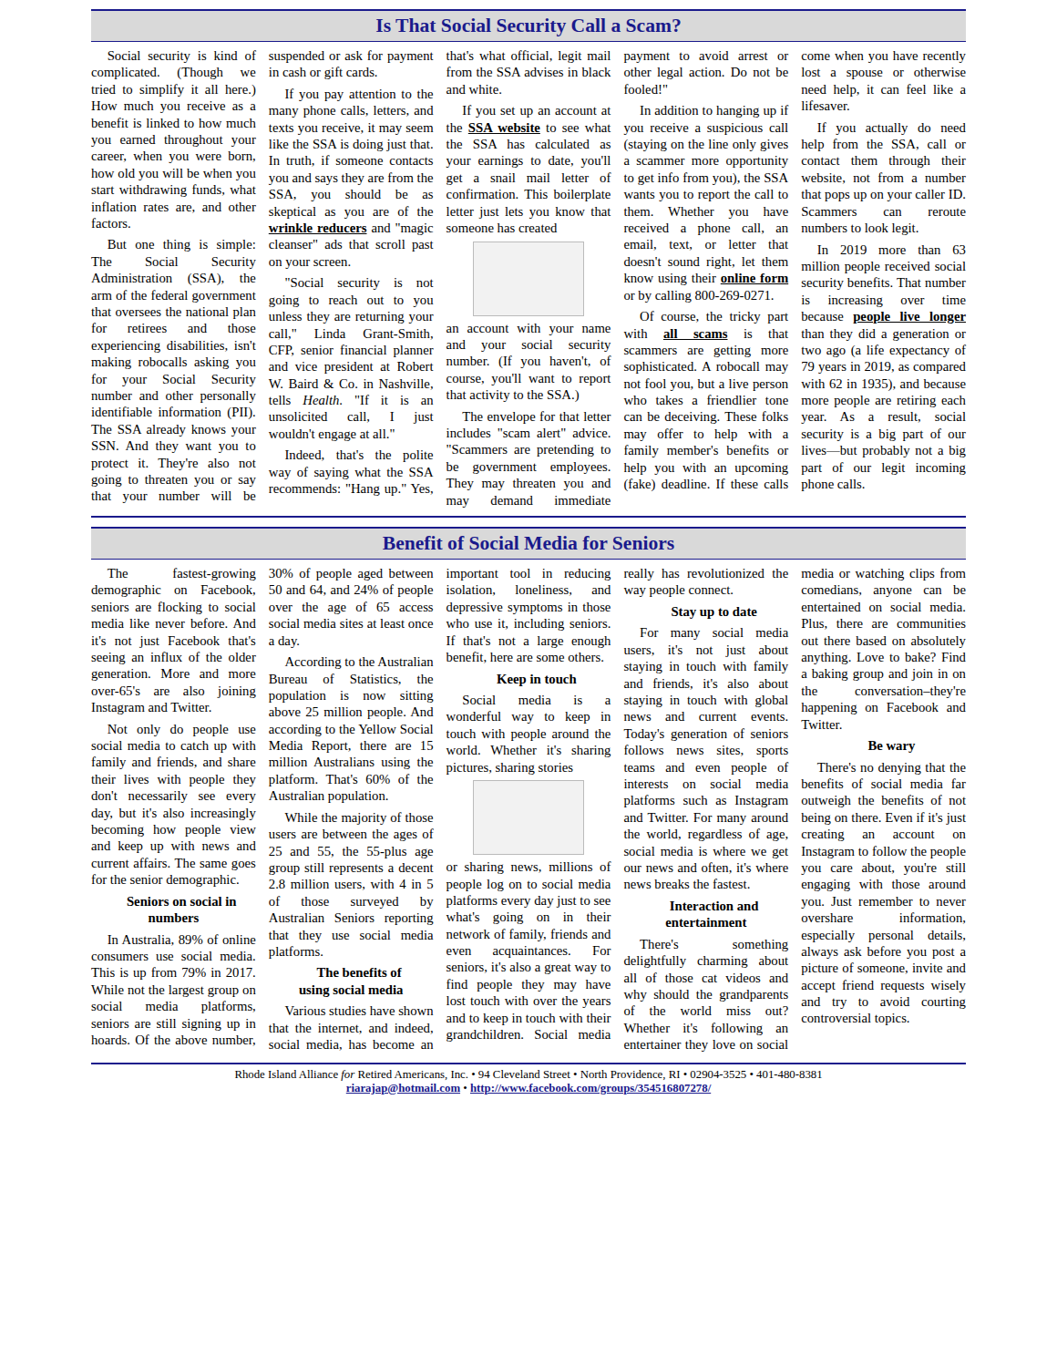Is That Social Security Call a Scam?
Social security is kind of complicated. (Though we tried to simplify it all here.) How much you receive as a benefit is linked to how much you earned throughout your career, when you were born, how old you will be when you start withdrawing funds, what inflation rates are, and other factors.
But one thing is simple: The Social Security Administration (SSA), the arm of the federal government that oversees the national plan for retirees and those experiencing disabilities, isn't making robocalls asking you for your Social Security number and other personally identifiable information (PII). The SSA already knows your SSN. And they want you to protect it. They're also not going to threaten you or say that your number will be suspended or ask for payment in cash or gift cards.
If you pay attention to the many phone calls, letters, and texts you receive, it may seem like the SSA is doing just that. In truth, if someone contacts you and says they are from the SSA, you should be as skeptical as you are of the wrinkle reducers and "magic cleanser" ads that scroll past on your screen.
"Social security is not going to reach out to you unless they are returning your call," Linda Grant-Smith, CFP, senior financial planner and vice president at Robert W. Baird & Co. in Nashville, tells Health. "If it is an unsolicited call, I just wouldn't engage at all."
Indeed, that's the polite way of saying what the SSA recommends: "Hang up." Yes, that's what official, legit mail from the SSA advises in black and white.
If you set up an account at the SSA website to see what the SSA has calculated as your earnings to date, you'll get a snail mail letter of confirmation. This boilerplate letter just lets you know that someone has created
an account with your name and your social security number. (If you haven't, of course, you'll want to report that activity to the SSA.)
The envelope for that letter includes "scam alert" advice. "Scammers are pretending to be government employees. They may threaten you and may demand immediate payment to avoid arrest or other legal action. Do not be fooled!"
In addition to hanging up if you receive a suspicious call (staying on the line only gives a scammer more opportunity to get info from you), the SSA wants you to report the call to them. Whether you have received a phone call, an email, text, or letter that doesn't sound right, let them know using their online form or by calling 800-269-0271.
Of course, the tricky part with all scams is that scammers are getting more sophisticated. A robocall may not fool you, but a live person who takes a friendlier tone can be deceiving. These folks may offer to help with a family member's benefits or help you with an upcoming (fake) deadline. If these calls come when you have recently lost a spouse or otherwise need help, it can feel like a lifesaver.
If you actually do need help from the SSA, call or contact them through their website, not from a number that pops up on your caller ID. Scammers can reroute numbers to look legit.
In 2019 more than 63 million people received social security benefits. That number is increasing over time because people live longer than they did a generation or two ago (a life expectancy of 79 years in 2019, as compared with 62 in 1935), and because more people are retiring each year. As a result, social security is a big part of our lives—but probably not a big part of our legit incoming phone calls.
Benefit of Social Media for Seniors
The fastest-growing demographic on Facebook, seniors are flocking to social media like never before. And it's not just Facebook that's seeing an influx of the older generation. More and more over-65's are also joining Instagram and Twitter.
Not only do people use social media to catch up with family and friends, and share their lives with people they don't necessarily see every day, but it's also increasingly becoming how people view and keep up with news and current affairs. The same goes for the senior demographic.
Seniors on social in numbers
In Australia, 89% of online consumers use social media. This is up from 79% in 2017. While not the largest group on social media platforms, seniors are still signing up in hoards. Of the above number, 30% of people aged between 50 and 64, and 24% of people over the age of 65 access social media sites at least once a day.
According to the Australian Bureau of Statistics, the population is now sitting above 25 million people. And according to the Yellow Social Media Report, there are 15 million Australians using the platform. That's 60% of the Australian population.
While the majority of those users are between the ages of 25 and 55, the 55-plus age group still represents a decent 2.8 million users, with 4 in 5 of those surveyed by Australian Seniors reporting that they use social media platforms.
The benefits of
using social media
Various studies have shown that the internet, and indeed, social media, has become an important tool in reducing isolation, loneliness, and depressive symptoms in those who use it, including seniors. If that's not a large enough benefit, here are some others.
Keep in touch
Social media is a wonderful way to keep in touch with people around the world. Whether it's sharing pictures, sharing stories
or sharing news, millions of people log on to social media platforms every day just to see what's going on in their network of family, friends and even acquaintances. For seniors, it's also a great way to find people they may have lost touch with over the years and to keep in touch with their grandchildren. Social media really has revolutionized the way people connect.
Stay up to date
For many social media users, it's not just about staying in touch with family and friends, it's also about staying in touch with global news and current events. Today's generation of seniors follows news sites, sports teams and even people of interests on social media platforms such as Instagram and Twitter. For many around the world, regardless of age, social media is where we get our news and often, it's where news breaks the fastest.
Interaction and entertainment
There's something delightfully charming about all of those cat videos and why should the grandparents of the world miss out? Whether it's following an entertainer they love on social media or watching clips from comedians, anyone can be entertained on social media. Plus, there are communities out there based on absolutely anything. Love to bake? Find a baking group and join in on the conversation–they're happening on Facebook and Twitter.
Be wary
There's no denying that the benefits of social media far outweigh the benefits of not being on there. Even if it's just creating an account on Instagram to follow the people you care about, you're still engaging with those around you. Just remember to never overshare information, especially personal details, always ask before you post a picture of someone, invite and accept friend requests wisely and try to avoid courting controversial topics.
Rhode Island Alliance for Retired Americans, Inc. • 94 Cleveland Street • North Providence, RI • 02904-3525 • 401-480-8381
riarajap@hotmail.com • http://www.facebook.com/groups/354516807278/